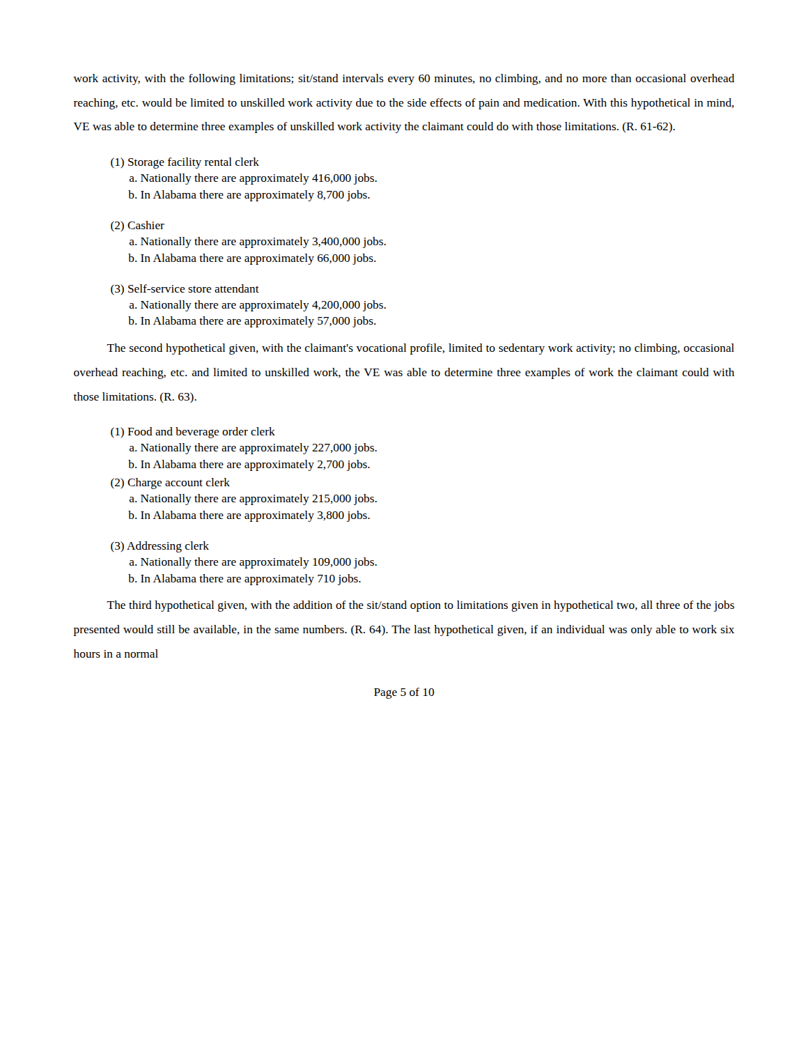work activity, with the following limitations; sit/stand intervals every 60 minutes, no climbing, and no more than occasional overhead reaching, etc. would be limited to unskilled work activity due to the side effects of pain and medication. With this hypothetical in mind, VE was able to determine three examples of unskilled work activity the claimant could do with those limitations. (R. 61-62).
(1) Storage facility rental clerk
Nationally there are approximately 416,000 jobs.
In Alabama there are approximately 8,700 jobs.
(2) Cashier
Nationally there are approximately 3,400,000 jobs.
In Alabama there are approximately 66,000 jobs.
(3) Self-service store attendant
Nationally there are approximately 4,200,000 jobs.
In Alabama there are approximately 57,000 jobs.
The second hypothetical given, with the claimant's vocational profile, limited to sedentary work activity; no climbing, occasional overhead reaching, etc. and limited to unskilled work, the VE was able to determine three examples of work the claimant could with those limitations. (R. 63).
(1) Food and beverage order clerk
Nationally there are approximately 227,000 jobs.
In Alabama there are approximately 2,700 jobs.
(2) Charge account clerk
Nationally there are approximately 215,000 jobs.
In Alabama there are approximately 3,800 jobs.
(3) Addressing clerk
Nationally there are approximately 109,000 jobs.
In Alabama there are approximately 710 jobs.
The third hypothetical given, with the addition of the sit/stand option to limitations given in hypothetical two, all three of the jobs presented would still be available, in the same numbers. (R. 64). The last hypothetical given, if an individual was only able to work six hours in a normal
Page 5 of 10